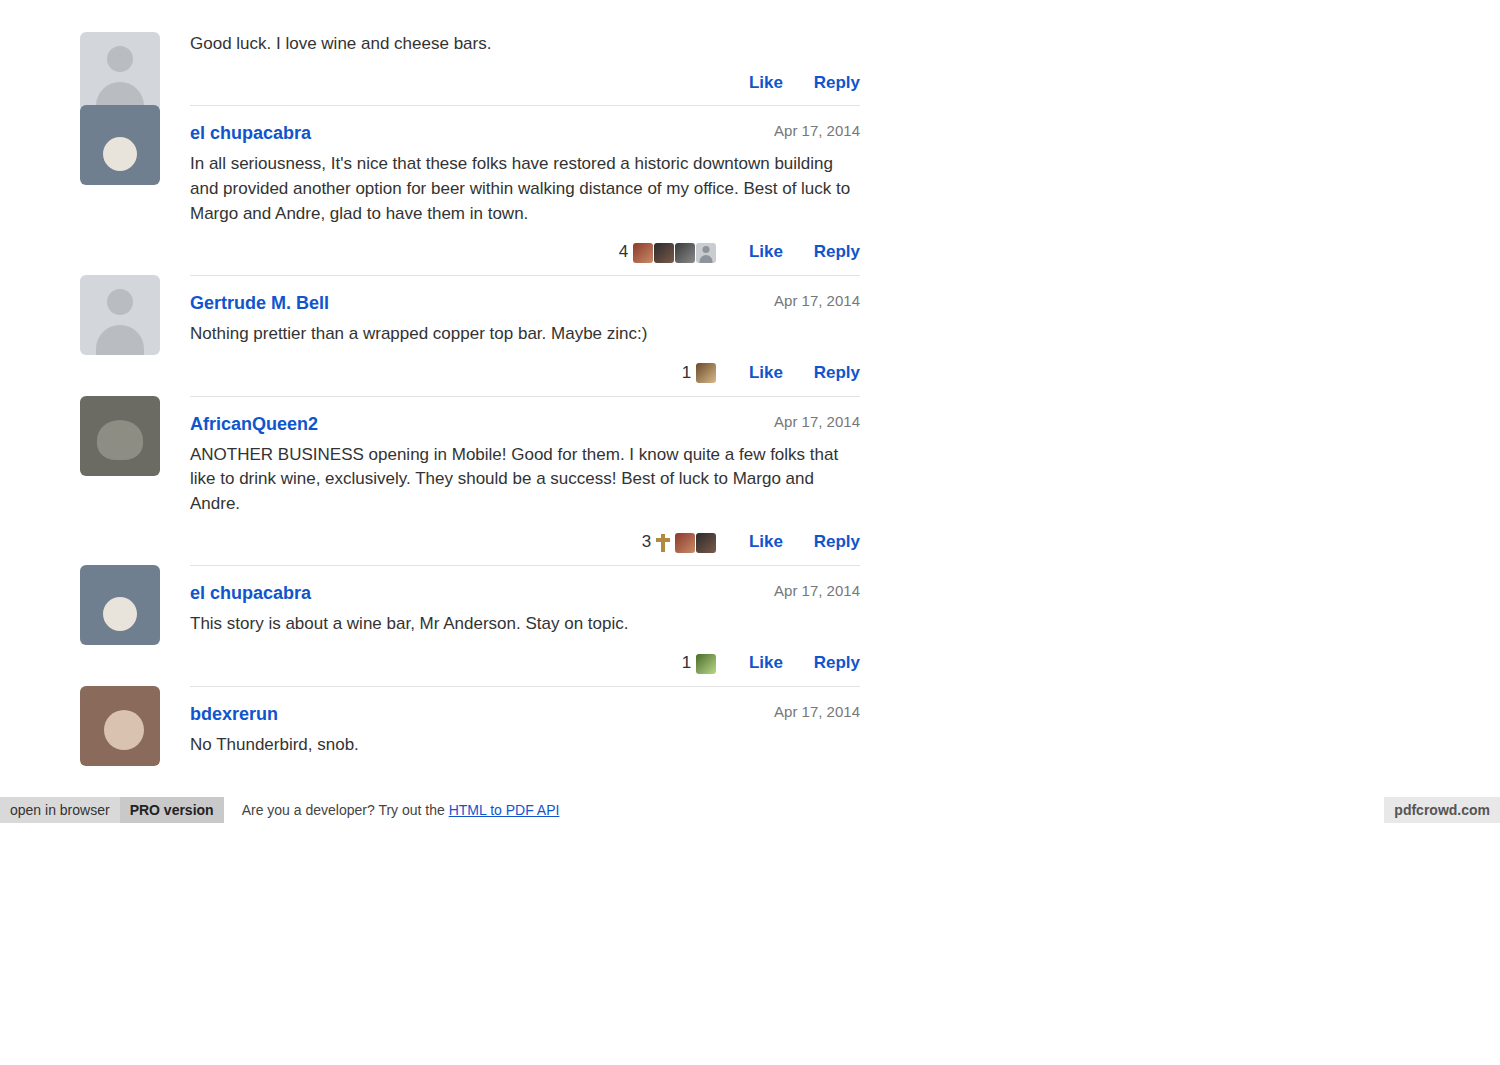Good luck. I love wine and cheese bars.
Like Reply
el chupacabra Apr 17, 2014
In all seriousness, It's nice that these folks have restored a historic downtown building and provided another option for beer within walking distance of my office. Best of luck to Margo and Andre, glad to have them in town.
4 Like Reply
Gertrude M. Bell Apr 17, 2014
Nothing prettier than a wrapped copper top bar. Maybe zinc:)
1 Like Reply
AfricanQueen2 Apr 17, 2014
ANOTHER BUSINESS opening in Mobile! Good for them. I know quite a few folks that like to drink wine, exclusively. They should be a success! Best of luck to Margo and Andre.
3 Like Reply
el chupacabra Apr 17, 2014
This story is about a wine bar, Mr Anderson. Stay on topic.
1 Like Reply
bdexrerun Apr 17, 2014
No Thunderbird, snob.
open in browser PRO version Are you a developer? Try out the HTML to PDF API
pdfcrowd.com